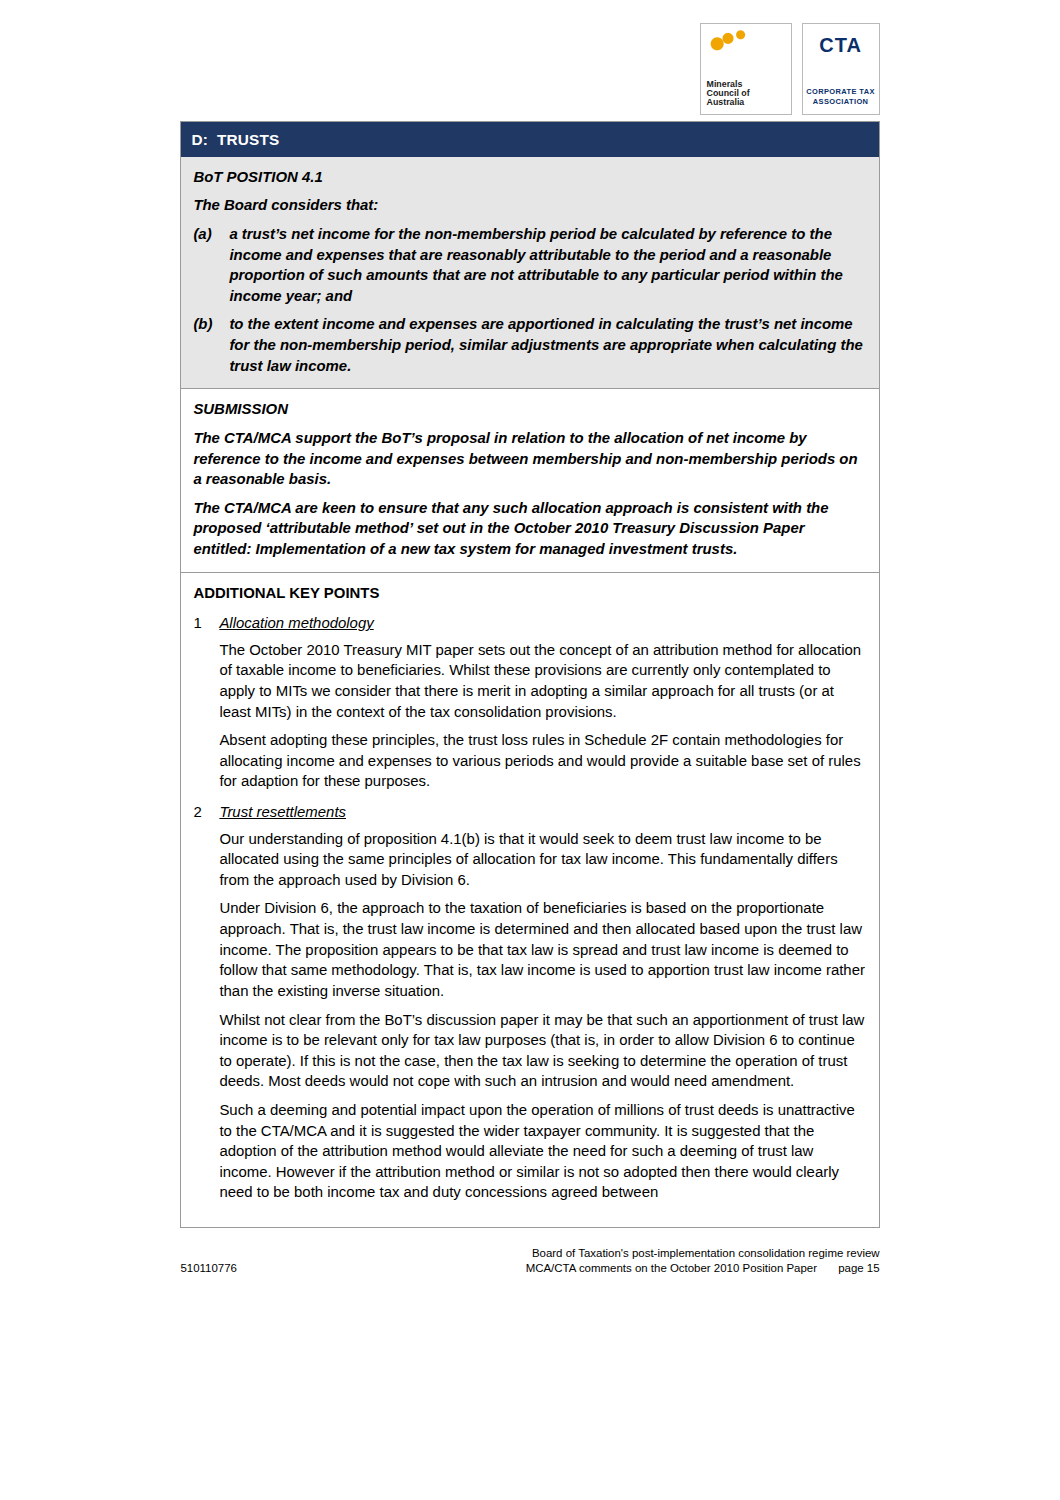Minerals
Council of
Australia
CTA
CORPORATE TAX
ASSOCIATION
D: TRUSTS
BoT POSITION 4.1
The Board considers that:
(a) a trust’s net income for the non-membership period be calculated by reference to the income and expenses that are reasonably attributable to the period and a reasonable proportion of such amounts that are not attributable to any particular period within the income year; and
(b) to the extent income and expenses are apportioned in calculating the trust’s net income for the non-membership period, similar adjustments are appropriate when calculating the trust law income.
SUBMISSION
The CTA/MCA support the BoT’s proposal in relation to the allocation of net income by reference to the income and expenses between membership and non-membership periods on a reasonable basis.
The CTA/MCA are keen to ensure that any such allocation approach is consistent with the proposed ‘attributable method’ set out in the October 2010 Treasury Discussion Paper entitled: Implementation of a new tax system for managed investment trusts.
ADDITIONAL KEY POINTS
Allocation methodology
The October 2010 Treasury MIT paper sets out the concept of an attribution method for allocation of taxable income to beneficiaries. Whilst these provisions are currently only contemplated to apply to MITs we consider that there is merit in adopting a similar approach for all trusts (or at least MITs) in the context of the tax consolidation provisions.
Absent adopting these principles, the trust loss rules in Schedule 2F contain methodologies for allocating income and expenses to various periods and would provide a suitable base set of rules for adaption for these purposes.
Trust resettlements
Our understanding of proposition 4.1(b) is that it would seek to deem trust law income to be allocated using the same principles of allocation for tax law income. This fundamentally differs from the approach used by Division 6.
Under Division 6, the approach to the taxation of beneficiaries is based on the proportionate approach. That is, the trust law income is determined and then allocated based upon the trust law income. The proposition appears to be that tax law is spread and trust law income is deemed to follow that same methodology. That is, tax law income is used to apportion trust law income rather than the existing inverse situation.
Whilst not clear from the BoT’s discussion paper it may be that such an apportionment of trust law income is to be relevant only for tax law purposes (that is, in order to allow Division 6 to continue to operate). If this is not the case, then the tax law is seeking to determine the operation of trust deeds. Most deeds would not cope with such an intrusion and would need amendment.
Such a deeming and potential impact upon the operation of millions of trust deeds is unattractive to the CTA/MCA and it is suggested the wider taxpayer community. It is suggested that the adoption of the attribution method would alleviate the need for such a deeming of trust law income. However if the attribution method or similar is not so adopted then there would clearly need to be both income tax and duty concessions agreed between
510110776
Board of Taxation's post-implementation consolidation regime review
MCA/CTA comments on the October 2010 Position Paper page 15